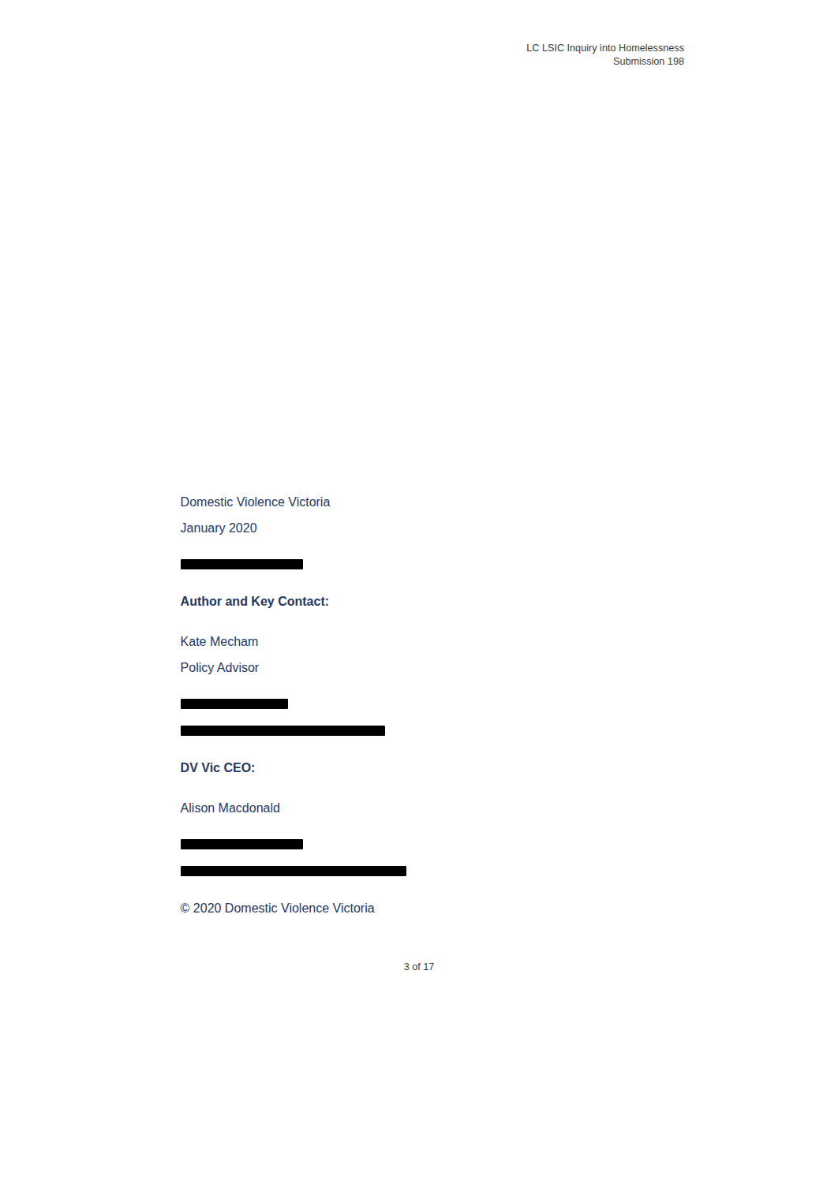LC LSIC Inquiry into Homelessness
Submission 198
Domestic Violence Victoria
January 2020
Author and Key Contact:
Kate Mecham
Policy Advisor
DV Vic CEO:
Alison Macdonald
© 2020 Domestic Violence Victoria
3 of 17